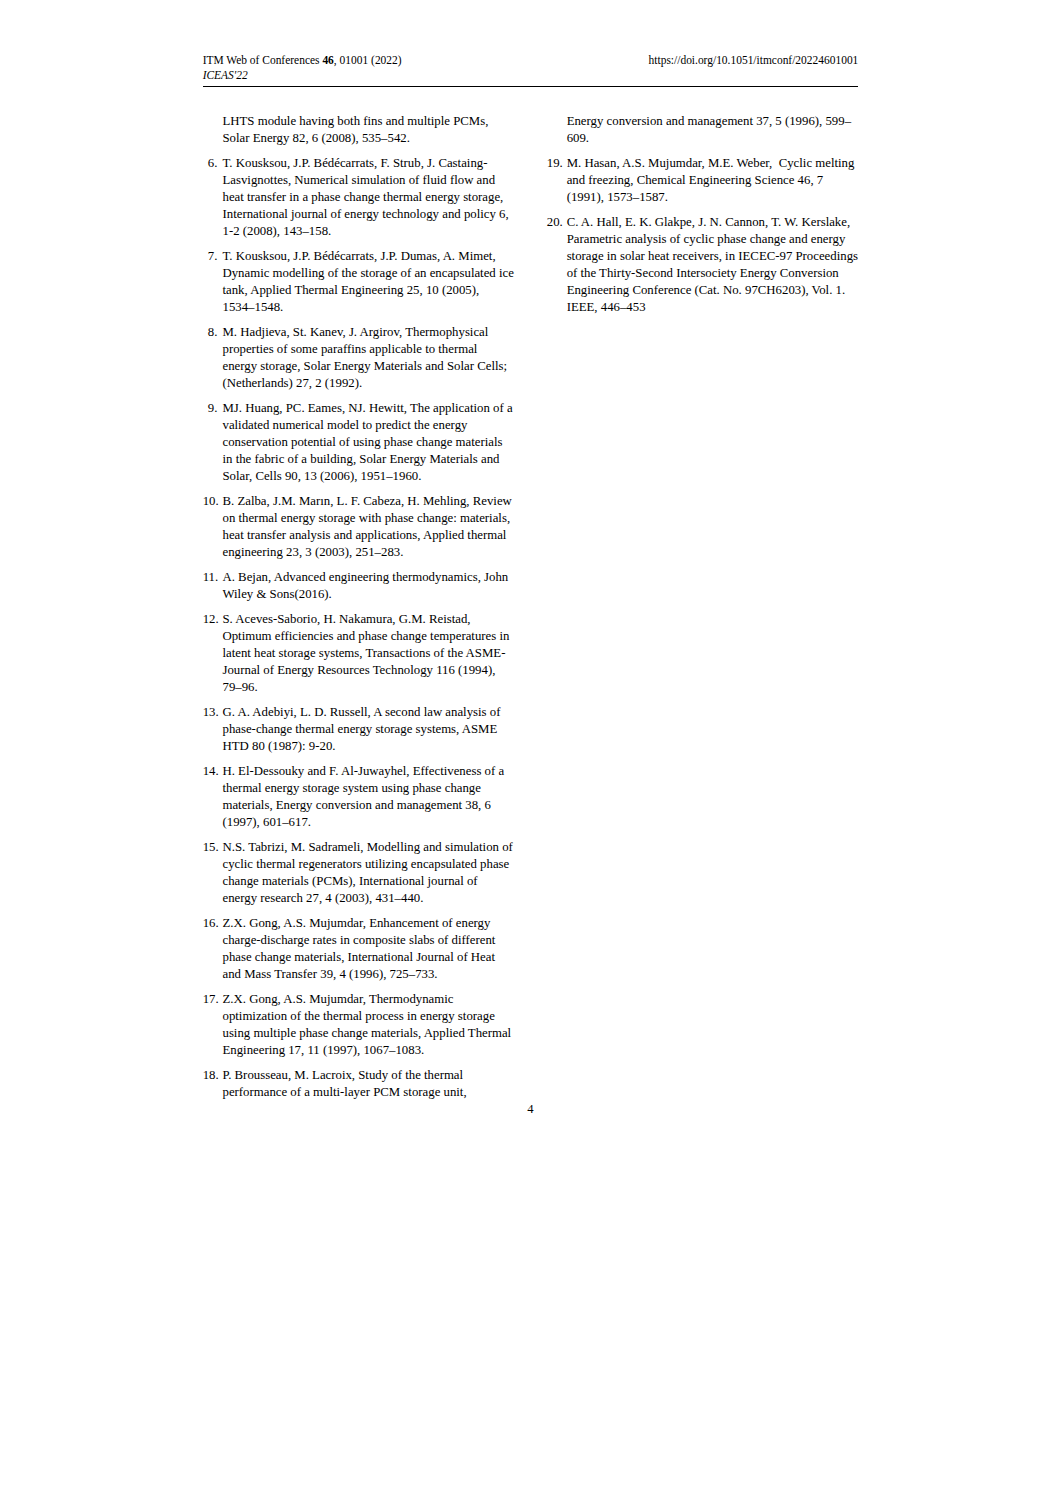ITM Web of Conferences 46, 01001 (2022)
https://doi.org/10.1051/itmconf/20224601001
ICEAS'22
LHTS module having both fins and multiple PCMs, Solar Energy 82, 6 (2008), 535–542.
6. T. Kousksou, J.P. Bédécarrats, F. Strub, J. Castaing-Lasvignottes, Numerical simulation of fluid flow and heat transfer in a phase change thermal energy storage, International journal of energy technology and policy 6, 1-2 (2008), 143–158.
7. T. Kousksou, J.P. Bédécarrats, J.P. Dumas, A. Mimet, Dynamic modelling of the storage of an encapsulated ice tank, Applied Thermal Engineering 25, 10 (2005), 1534–1548.
8. M. Hadjieva, St. Kanev, J. Argirov, Thermophysical properties of some paraffins applicable to thermal energy storage, Solar Energy Materials and Solar Cells;(Netherlands) 27, 2 (1992).
9. MJ. Huang, PC. Eames, NJ. Hewitt, The application of a validated numerical model to predict the energy conservation potential of using phase change materials in the fabric of a building, Solar Energy Materials and Solar, Cells 90, 13 (2006), 1951–1960.
10. B. Zalba, J.M. Marın, L. F. Cabeza, H. Mehling, Review on thermal energy storage with phase change: materials, heat transfer analysis and applications, Applied thermal engineering 23, 3 (2003), 251–283.
11. A. Bejan, Advanced engineering thermodynamics, John Wiley & Sons(2016).
12. S. Aceves-Saborio, H. Nakamura, G.M. Reistad, Optimum efficiencies and phase change temperatures in latent heat storage systems, Transactions of the ASME- Journal of Energy Resources Technology 116 (1994), 79–96.
13. G. A. Adebiyi, L. D. Russell, A second law analysis of phase-change thermal energy storage systems, ASME HTD 80 (1987): 9-20.
14. H. El-Dessouky and F. Al-Juwayhel, Effectiveness of a thermal energy storage system using phase change materials, Energy conversion and management 38, 6 (1997), 601–617.
15. N.S. Tabrizi, M. Sadrameli, Modelling and simulation of cyclic thermal regenerators utilizing encapsulated phase change materials (PCMs), International journal of energy research 27, 4 (2003), 431–440.
16. Z.X. Gong, A.S. Mujumdar, Enhancement of energy charge-discharge rates in composite slabs of different phase change materials, International Journal of Heat and Mass Transfer 39, 4 (1996), 725–733.
17. Z.X. Gong, A.S. Mujumdar, Thermodynamic optimization of the thermal process in energy storage using multiple phase change materials, Applied Thermal Engineering 17, 11 (1997), 1067–1083.
18. P. Brousseau, M. Lacroix, Study of the thermal performance of a multi-layer PCM storage unit,
Energy conversion and management 37, 5 (1996), 599–609.
19. M. Hasan, A.S. Mujumdar, M.E. Weber, Cyclic melting and freezing, Chemical Engineering Science 46, 7 (1991), 1573–1587.
20. C. A. Hall, E. K. Glakpe, J. N. Cannon, T. W. Kerslake, Parametric analysis of cyclic phase change and energy storage in solar heat receivers, in IECEC-97 Proceedings of the Thirty-Second Intersociety Energy Conversion Engineering Conference (Cat. No. 97CH6203), Vol. 1. IEEE, 446–453
4